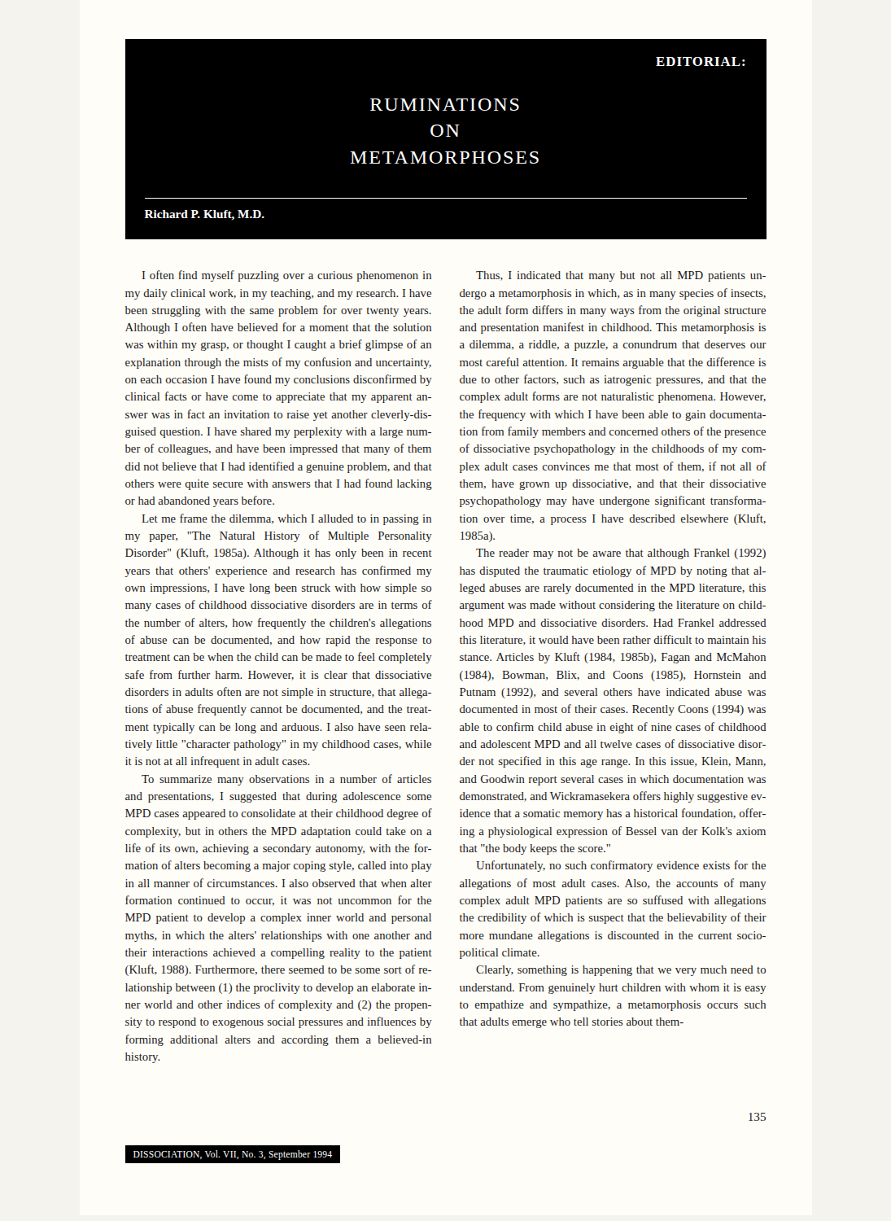EDITORIAL:
Ruminations
on
Metamorphoses
Richard P. Kluft, M.D.
I often find myself puzzling over a curious phenomenon in my daily clinical work, in my teaching, and my research. I have been struggling with the same problem for over twenty years. Although I often have believed for a moment that the solution was within my grasp, or thought I caught a brief glimpse of an explanation through the mists of my confusion and uncertainty, on each occasion I have found my conclusions disconfirmed by clinical facts or have come to appreciate that my apparent answer was in fact an invitation to raise yet another cleverly-disguised question. I have shared my perplexity with a large number of colleagues, and have been impressed that many of them did not believe that I had identified a genuine problem, and that others were quite secure with answers that I had found lacking or had abandoned years before.
Let me frame the dilemma, which I alluded to in passing in my paper, "The Natural History of Multiple Personality Disorder" (Kluft, 1985a). Although it has only been in recent years that others' experience and research has confirmed my own impressions, I have long been struck with how simple so many cases of childhood dissociative disorders are in terms of the number of alters, how frequently the children's allegations of abuse can be documented, and how rapid the response to treatment can be when the child can be made to feel completely safe from further harm. However, it is clear that dissociative disorders in adults often are not simple in structure, that allegations of abuse frequently cannot be documented, and the treatment typically can be long and arduous. I also have seen relatively little "character pathology" in my childhood cases, while it is not at all infrequent in adult cases.
To summarize many observations in a number of articles and presentations, I suggested that during adolescence some MPD cases appeared to consolidate at their childhood degree of complexity, but in others the MPD adaptation could take on a life of its own, achieving a secondary autonomy, with the formation of alters becoming a major coping style, called into play in all manner of circumstances. I also observed that when alter formation continued to occur, it was not uncommon for the MPD patient to develop a complex inner world and personal myths, in which the alters' relationships with one another and their interactions achieved a compelling reality to the patient (Kluft, 1988). Furthermore, there seemed to be some sort of relationship between (1) the proclivity to develop an elaborate inner world and other indices of complexity and (2) the propensity to respond to exogenous social pressures and influences by forming additional alters and according them a believed-in history.
Thus, I indicated that many but not all MPD patients undergo a metamorphosis in which, as in many species of insects, the adult form differs in many ways from the original structure and presentation manifest in childhood. This metamorphosis is a dilemma, a riddle, a puzzle, a conundrum that deserves our most careful attention. It remains arguable that the difference is due to other factors, such as iatrogenic pressures, and that the complex adult forms are not naturalistic phenomena. However, the frequency with which I have been able to gain documentation from family members and concerned others of the presence of dissociative psychopathology in the childhoods of my complex adult cases convinces me that most of them, if not all of them, have grown up dissociative, and that their dissociative psychopathology may have undergone significant transformation over time, a process I have described elsewhere (Kluft, 1985a).
The reader may not be aware that although Frankel (1992) has disputed the traumatic etiology of MPD by noting that alleged abuses are rarely documented in the MPD literature, this argument was made without considering the literature on childhood MPD and dissociative disorders. Had Frankel addressed this literature, it would have been rather difficult to maintain his stance. Articles by Kluft (1984, 1985b), Fagan and McMahon (1984), Bowman, Blix, and Coons (1985), Hornstein and Putnam (1992), and several others have indicated abuse was documented in most of their cases. Recently Coons (1994) was able to confirm child abuse in eight of nine cases of childhood and adolescent MPD and all twelve cases of dissociative disorder not specified in this age range. In this issue, Klein, Mann, and Goodwin report several cases in which documentation was demonstrated, and Wickramasekera offers highly suggestive evidence that a somatic memory has a historical foundation, offering a physiological expression of Bessel van der Kolk's axiom that "the body keeps the score."
Unfortunately, no such confirmatory evidence exists for the allegations of most adult cases. Also, the accounts of many complex adult MPD patients are so suffused with allegations the credibility of which is suspect that the believability of their more mundane allegations is discounted in the current socio-political climate.
Clearly, something is happening that we very much need to understand. From genuinely hurt children with whom it is easy to empathize and sympathize, a metamorphosis occurs such that adults emerge who tell stories about them-
135
DISSOCIATION, Vol. VII, No. 3, September 1994